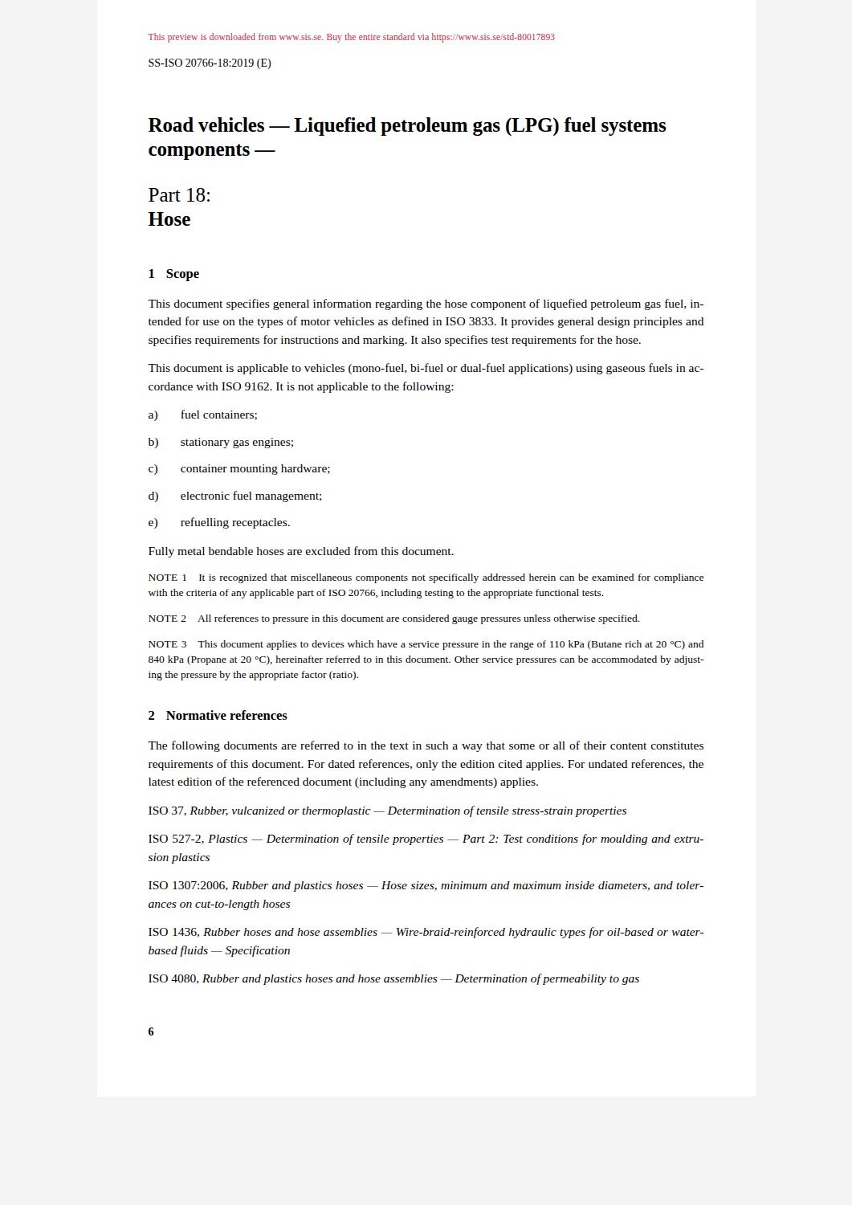This preview is downloaded from www.sis.se. Buy the entire standard via https://www.sis.se/std-80017893
SS-ISO 20766-18:2019 (E)
Road vehicles — Liquefied petroleum gas (LPG) fuel systems components —
Part 18: Hose
1 Scope
This document specifies general information regarding the hose component of liquefied petroleum gas fuel, intended for use on the types of motor vehicles as defined in ISO 3833. It provides general design principles and specifies requirements for instructions and marking. It also specifies test requirements for the hose.
This document is applicable to vehicles (mono-fuel, bi-fuel or dual-fuel applications) using gaseous fuels in accordance with ISO 9162. It is not applicable to the following:
fuel containers;
stationary gas engines;
container mounting hardware;
electronic fuel management;
refuelling receptacles.
Fully metal bendable hoses are excluded from this document.
NOTE 1 It is recognized that miscellaneous components not specifically addressed herein can be examined for compliance with the criteria of any applicable part of ISO 20766, including testing to the appropriate functional tests.
NOTE 2 All references to pressure in this document are considered gauge pressures unless otherwise specified.
NOTE 3 This document applies to devices which have a service pressure in the range of 110 kPa (Butane rich at 20 °C) and 840 kPa (Propane at 20 °C), hereinafter referred to in this document. Other service pressures can be accommodated by adjusting the pressure by the appropriate factor (ratio).
2 Normative references
The following documents are referred to in the text in such a way that some or all of their content constitutes requirements of this document. For dated references, only the edition cited applies. For undated references, the latest edition of the referenced document (including any amendments) applies.
ISO 37, Rubber, vulcanized or thermoplastic — Determination of tensile stress-strain properties
ISO 527-2, Plastics — Determination of tensile properties — Part 2: Test conditions for moulding and extrusion plastics
ISO 1307:2006, Rubber and plastics hoses — Hose sizes, minimum and maximum inside diameters, and tolerances on cut-to-length hoses
ISO 1436, Rubber hoses and hose assemblies — Wire-braid-reinforced hydraulic types for oil-based or water-based fluids — Specification
ISO 4080, Rubber and plastics hoses and hose assemblies — Determination of permeability to gas
6